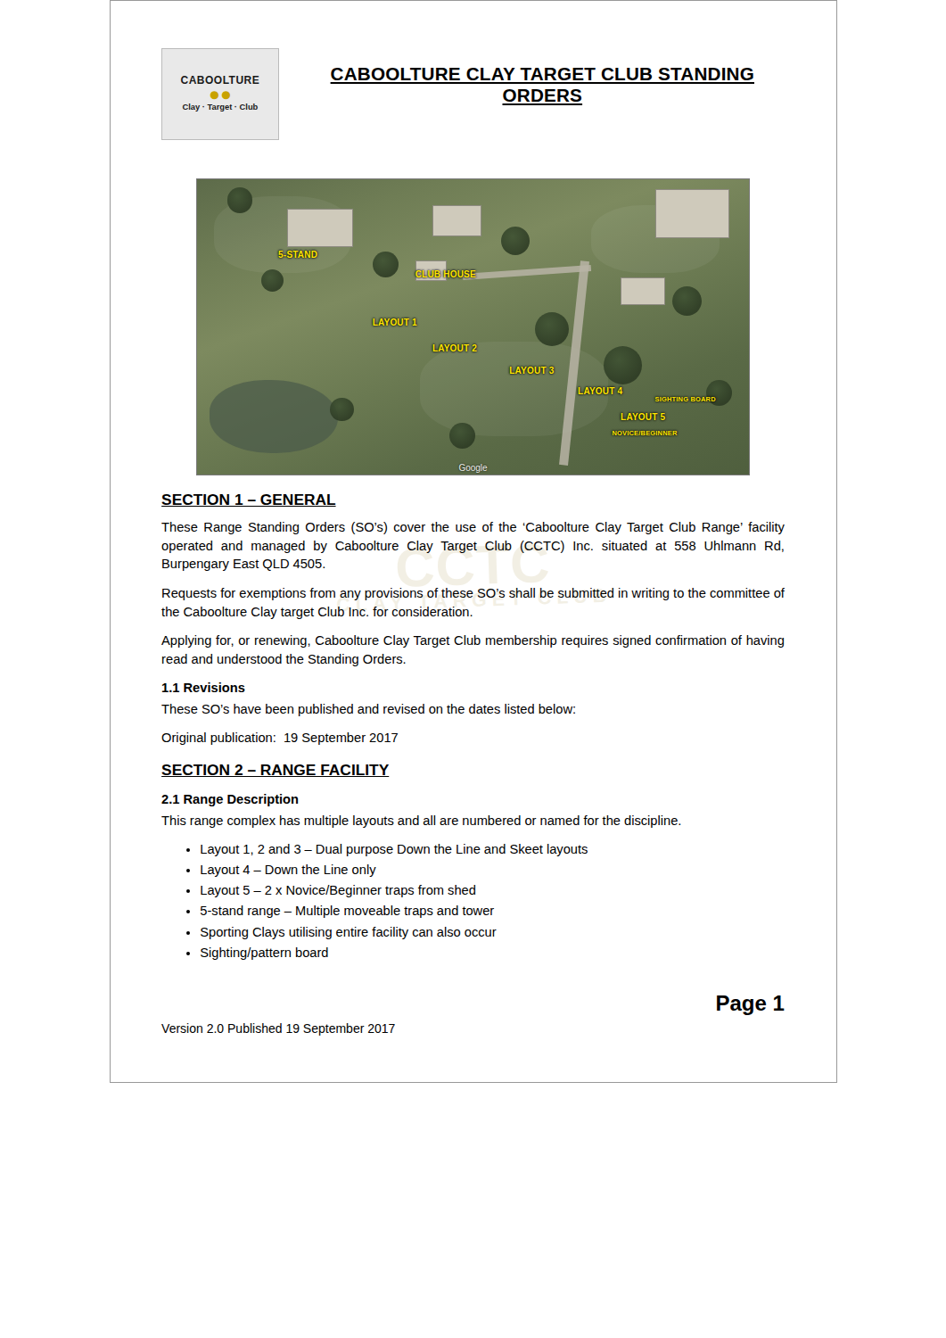CABOOLTURE ●● Clay · Target · Club
CABOOLTURE CLAY TARGET CLUB STANDING ORDERS
5-STAND
CLUB HOUSE
LAYOUT 1
LAYOUT 2
LAYOUT 3
LAYOUT 4
SIGHTING BOARD
LAYOUT 5
NOVICE/BEGINNER
Google
CCTC CLAY TARGET CLUB
SECTION 1 – GENERAL
These Range Standing Orders (SO’s) cover the use of the ‘Caboolture Clay Target Club Range’ facility operated and managed by Caboolture Clay Target Club (CCTC) Inc. situated at 558 Uhlmann Rd, Burpengary East QLD 4505.
Requests for exemptions from any provisions of these SO’s shall be submitted in writing to the committee of the Caboolture Clay target Club Inc. for consideration.
Applying for, or renewing, Caboolture Clay Target Club membership requires signed confirmation of having read and understood the Standing Orders.
1.1 Revisions
These SO’s have been published and revised on the dates listed below:
Original publication: 19 September 2017
SECTION 2 – RANGE FACILITY
2.1 Range Description
This range complex has multiple layouts and all are numbered or named for the discipline.
Layout 1, 2 and 3 – Dual purpose Down the Line and Skeet layouts
Layout 4 – Down the Line only
Layout 5 – 2 x Novice/Beginner traps from shed
5-stand range – Multiple moveable traps and tower
Sporting Clays utilising entire facility can also occur
Sighting/pattern board
Page 1
Version 2.0 Published 19 September 2017